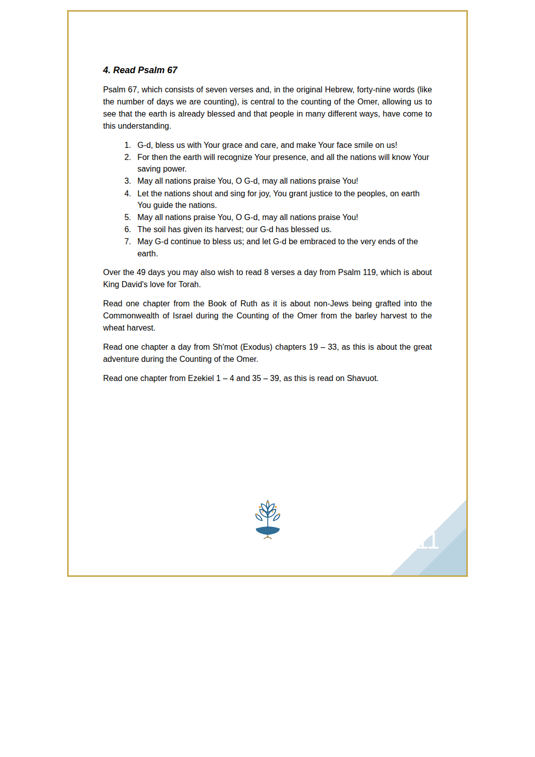4. Read Psalm 67
Psalm 67, which consists of seven verses and, in the original Hebrew, forty-nine words (like the number of days we are counting), is central to the counting of the Omer, allowing us to see that the earth is already blessed and that people in many different ways, have come to this understanding.
G-d, bless us with Your grace and care, and make Your face smile on us!
For then the earth will recognize Your presence, and all the nations will know Your saving power.
May all nations praise You, O G-d, may all nations praise You!
Let the nations shout and sing for joy, You grant justice to the peoples, on earth You guide the nations.
May all nations praise You, O G-d, may all nations praise You!
The soil has given its harvest; our G-d has blessed us.
May G-d continue to bless us; and let G-d be embraced to the very ends of the earth.
Over the 49 days you may also wish to read 8 verses a day from Psalm 119, which is about King David's love for Torah.
Read one chapter from the Book of Ruth as it is about non-Jews being grafted into the Commonwealth of Israel during the Counting of the Omer from the barley harvest to the wheat harvest.
Read one chapter a day from Sh'mot (Exodus) chapters 19 – 33, as this is about the great adventure during the Counting of the Omer.
Read one chapter from Ezekiel 1 – 4 and 35 – 39, as this is read on Shavuot.
11